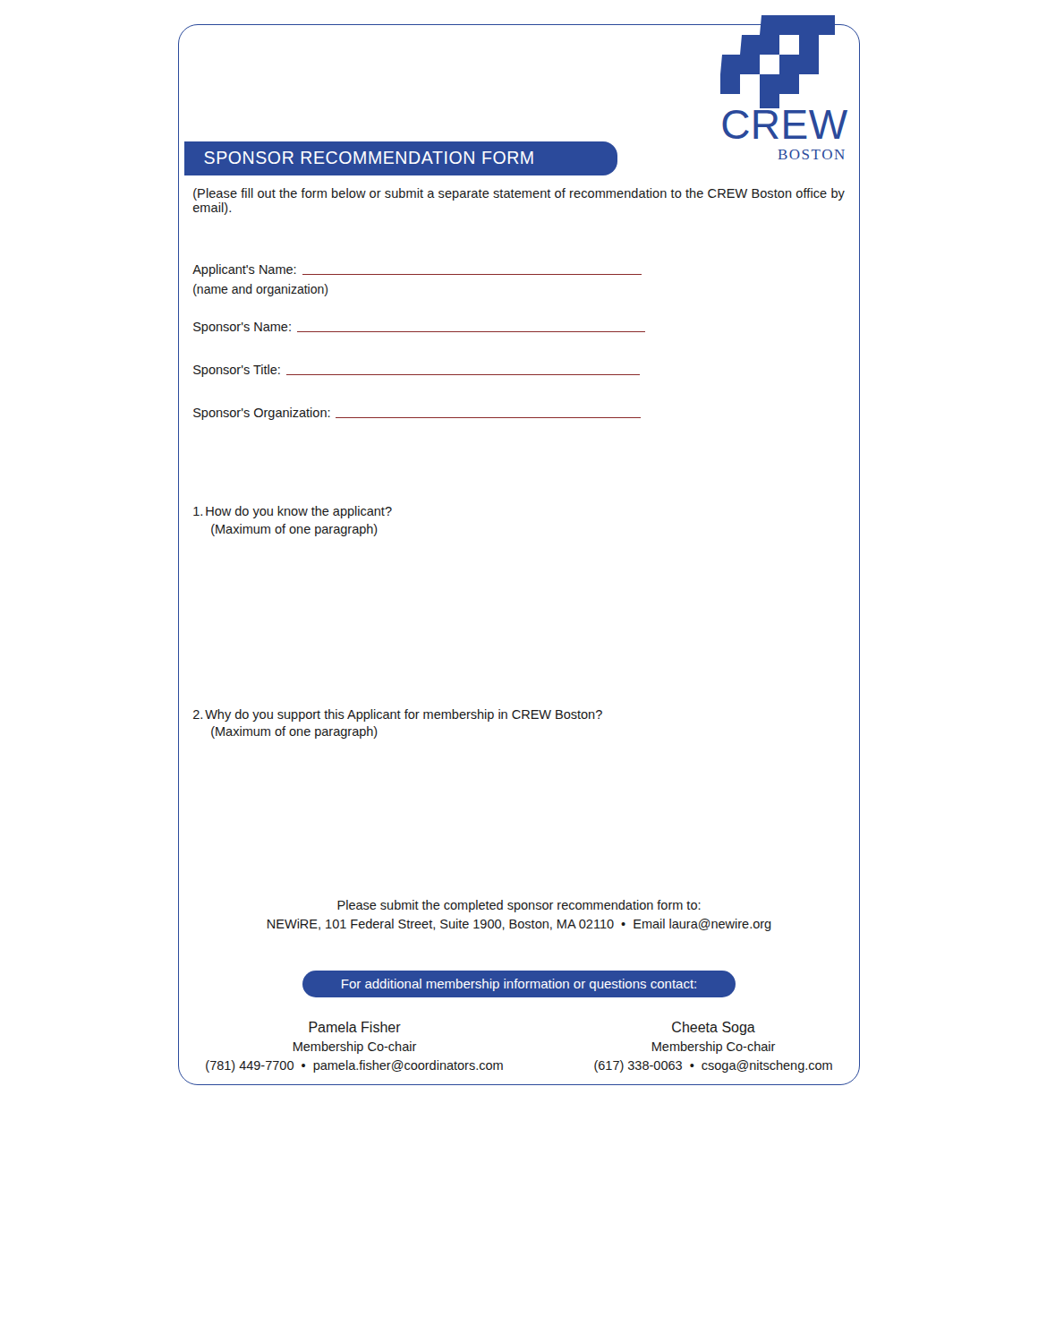CREW
BOSTON
Sponsor Recommendation Form
(Please fill out the form below or submit a separate statement of recommendation to the CREW Boston office by email).
Applicant's Name:
(name and organization)
Sponsor's Name:
Sponsor's Title:
Sponsor's Organization:
1. How do you know the applicant? (Maximum of one paragraph)
2. Why do you support this Applicant for membership in CREW Boston? (Maximum of one paragraph)
Please submit the completed sponsor recommendation form to:
NEWiRE, 101 Federal Street, Suite 1900, Boston, MA 02110 • Email laura@newire.org
For additional membership information or questions contact:
Pamela Fisher
Membership Co-chair
(781) 449-7700 • pamela.fisher@coordinators.com
Cheeta Soga
Membership Co-chair
(617) 338-0063 • csoga@nitscheng.com